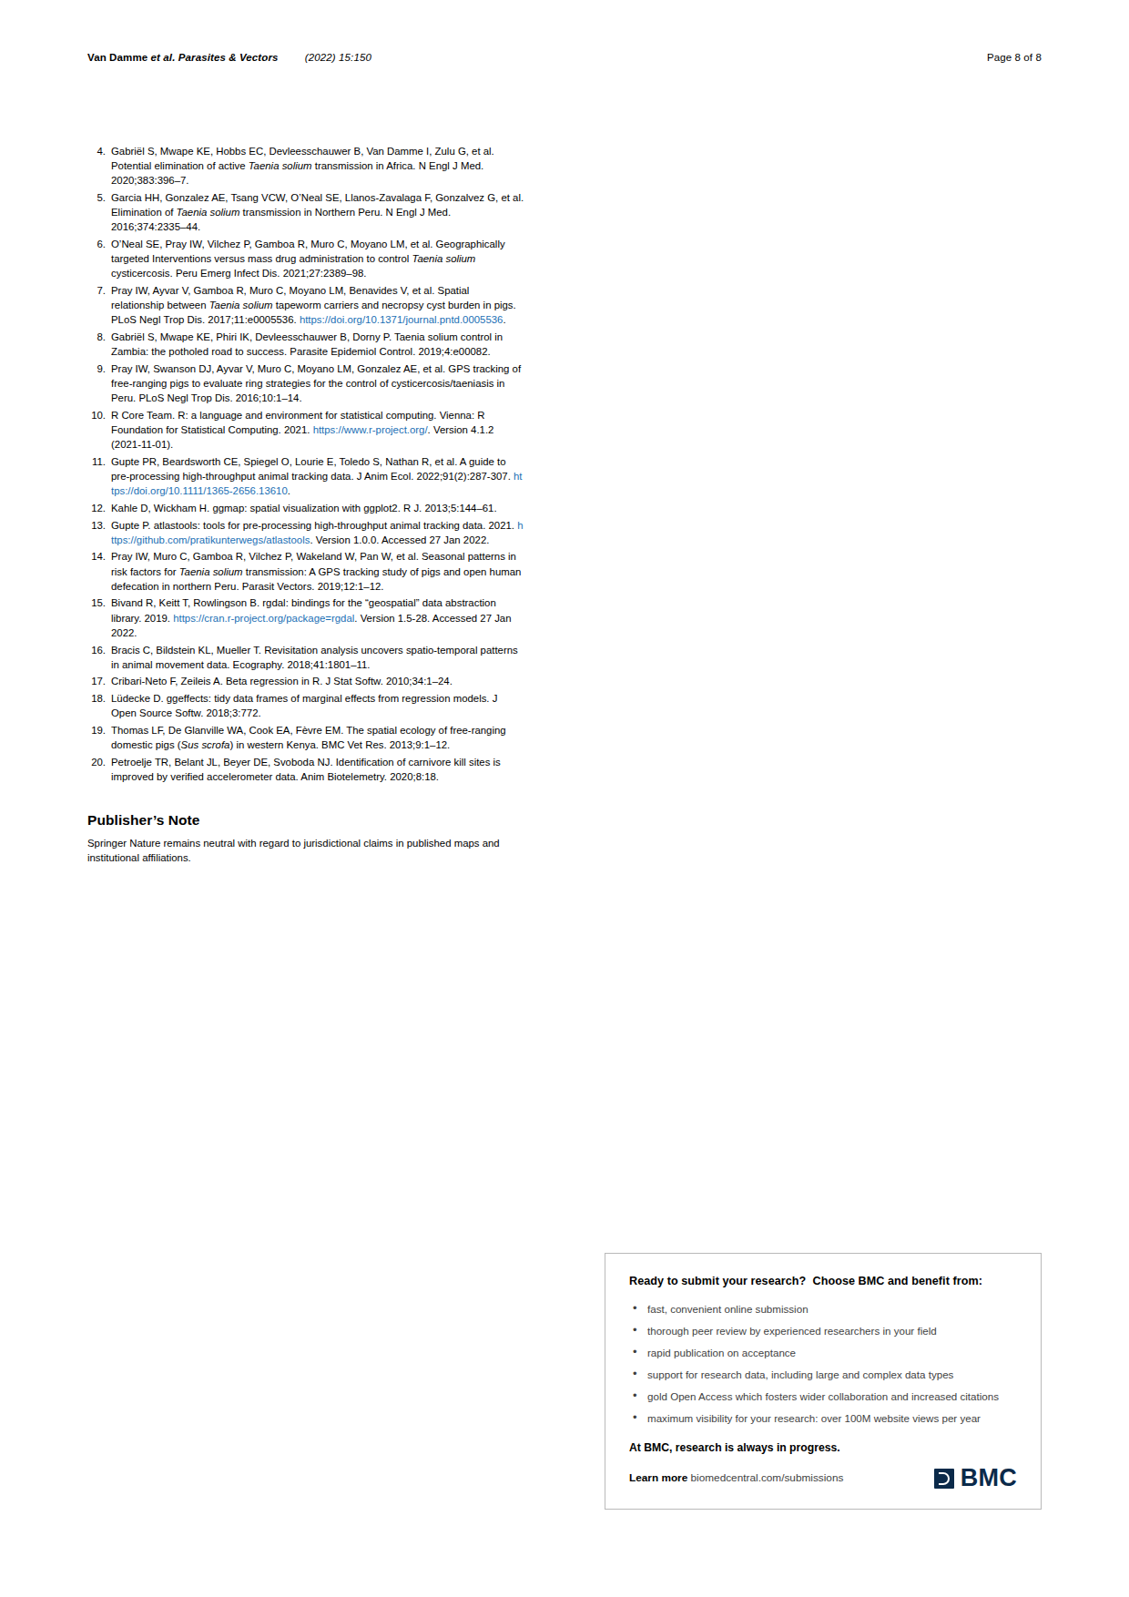Van Damme et al. Parasites & Vectors (2022) 15:150
Page 8 of 8
4. Gabriël S, Mwape KE, Hobbs EC, Devleesschauwer B, Van Damme I, Zulu G, et al. Potential elimination of active Taenia solium transmission in Africa. N Engl J Med. 2020;383:396–7.
5. Garcia HH, Gonzalez AE, Tsang VCW, O’Neal SE, Llanos-Zavalaga F, Gonzalvez G, et al. Elimination of Taenia solium transmission in Northern Peru. N Engl J Med. 2016;374:2335–44.
6. O’Neal SE, Pray IW, Vilchez P, Gamboa R, Muro C, Moyano LM, et al. Geographically targeted Interventions versus mass drug administration to control Taenia solium cysticercosis. Peru Emerg Infect Dis. 2021;27:2389–98.
7. Pray IW, Ayvar V, Gamboa R, Muro C, Moyano LM, Benavides V, et al. Spatial relationship between Taenia solium tapeworm carriers and necropsy cyst burden in pigs. PLoS Negl Trop Dis. 2017;11:e0005536. https://doi.org/10.1371/journal.pntd.0005536.
8. Gabriël S, Mwape KE, Phiri IK, Devleesschauwer B, Dorny P. Taenia solium control in Zambia: the potholed road to success. Parasite Epidemiol Control. 2019;4:e00082.
9. Pray IW, Swanson DJ, Ayvar V, Muro C, Moyano LM, Gonzalez AE, et al. GPS tracking of free-ranging pigs to evaluate ring strategies for the control of cysticercosis/taeniasis in Peru. PLoS Negl Trop Dis. 2016;10:1–14.
10. R Core Team. R: a language and environment for statistical computing. Vienna: R Foundation for Statistical Computing. 2021. https://www.r-project.org/. Version 4.1.2 (2021-11-01).
11. Gupte PR, Beardsworth CE, Spiegel O, Lourie E, Toledo S, Nathan R, et al. A guide to pre-processing high-throughput animal tracking data. J Anim Ecol. 2022;91(2):287-307. https://doi.org/10.1111/1365-2656.13610.
12. Kahle D, Wickham H. ggmap: spatial visualization with ggplot2. R J. 2013;5:144–61.
13. Gupte P. atlastools: tools for pre-processing high-throughput animal tracking data. 2021. https://github.com/pratikunterwegs/atlastools. Version 1.0.0. Accessed 27 Jan 2022.
14. Pray IW, Muro C, Gamboa R, Vilchez P, Wakeland W, Pan W, et al. Seasonal patterns in risk factors for Taenia solium transmission: A GPS tracking study of pigs and open human defecation in northern Peru. Parasit Vectors. 2019;12:1–12.
15. Bivand R, Keitt T, Rowlingson B. rgdal: bindings for the “geospatial” data abstraction library. 2019. https://cran.r-project.org/package=rgdal. Version 1.5-28. Accessed 27 Jan 2022.
16. Bracis C, Bildstein KL, Mueller T. Revisitation analysis uncovers spatio-temporal patterns in animal movement data. Ecography. 2018;41:1801–11.
17. Cribari-Neto F, Zeileis A. Beta regression in R. J Stat Softw. 2010;34:1–24.
18. Lüdecke D. ggeffects: tidy data frames of marginal effects from regression models. J Open Source Softw. 2018;3:772.
19. Thomas LF, De Glanville WA, Cook EA, Fèvre EM. The spatial ecology of free-ranging domestic pigs (Sus scrofa) in western Kenya. BMC Vet Res. 2013;9:1–12.
20. Petroelje TR, Belant JL, Beyer DE, Svoboda NJ. Identification of carnivore kill sites is improved by verified accelerometer data. Anim Biotelemetry. 2020;8:18.
Publisher’s Note
Springer Nature remains neutral with regard to jurisdictional claims in published maps and institutional affiliations.
Ready to submit your research? Choose BMC and benefit from:
fast, convenient online submission
thorough peer review by experienced researchers in your field
rapid publication on acceptance
support for research data, including large and complex data types
gold Open Access which fosters wider collaboration and increased citations
maximum visibility for your research: over 100M website views per year
At BMC, research is always in progress.
Learn more biomedcentral.com/submissions
BMC